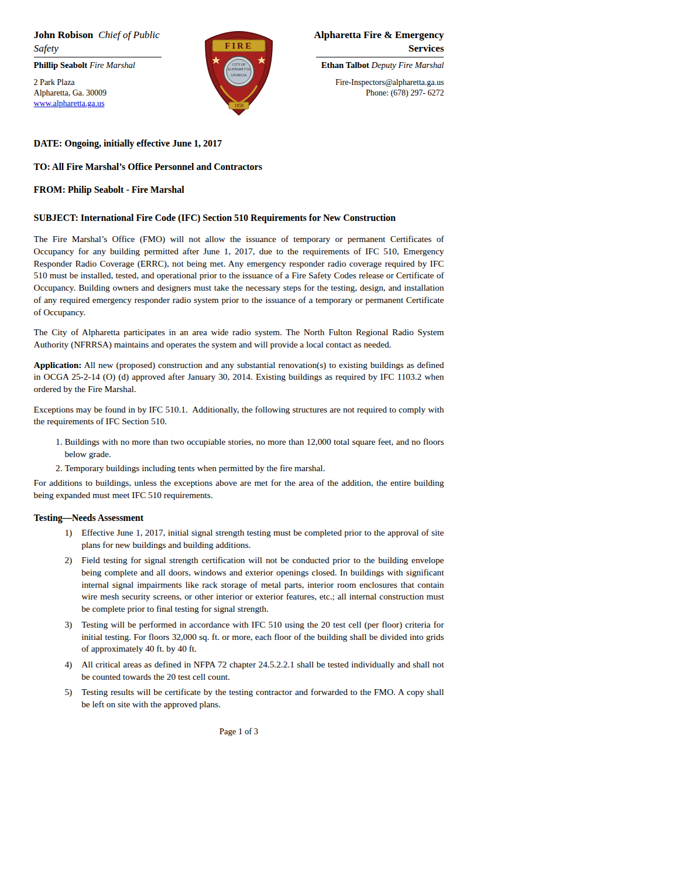John Robison Chief of Public Safety
Phillip Seabolt Fire Marshal
2 Park Plaza
Alpharetta, Ga. 30009
www.alpharetta.ga.us
FIRE CITY OF ALPHARETTA GEORGIA 1858
Alpharetta Fire & Emergency Services
Ethan Talbot Deputy Fire Marshal
Fire-Inspectors@alpharetta.ga.us
Phone: (678) 297- 6272
DATE: Ongoing, initially effective June 1, 2017
TO: All Fire Marshal’s Office Personnel and Contractors
FROM: Philip Seabolt - Fire Marshal
SUBJECT: International Fire Code (IFC) Section 510 Requirements for New Construction
The Fire Marshal’s Office (FMO) will not allow the issuance of temporary or permanent Certificates of Occupancy for any building permitted after June 1, 2017, due to the requirements of IFC 510, Emergency Responder Radio Coverage (ERRC), not being met. Any emergency responder radio coverage required by IFC 510 must be installed, tested, and operational prior to the issuance of a Fire Safety Codes release or Certificate of Occupancy. Building owners and designers must take the necessary steps for the testing, design, and installation of any required emergency responder radio system prior to the issuance of a temporary or permanent Certificate of Occupancy.
The City of Alpharetta participates in an area wide radio system. The North Fulton Regional Radio System Authority (NFRRSA) maintains and operates the system and will provide a local contact as needed.
Application: All new (proposed) construction and any substantial renovation(s) to existing buildings as defined in OCGA 25-2-14 (O) (d) approved after January 30, 2014. Existing buildings as required by IFC 1103.2 when ordered by the Fire Marshal.
Exceptions may be found in by IFC 510.1. Additionally, the following structures are not required to comply with the requirements of IFC Section 510.
Buildings with no more than two occupiable stories, no more than 12,000 total square feet, and no floors below grade.
Temporary buildings including tents when permitted by the fire marshal.
For additions to buildings, unless the exceptions above are met for the area of the addition, the entire building being expanded must meet IFC 510 requirements.
Testing—Needs Assessment
Effective June 1, 2017, initial signal strength testing must be completed prior to the approval of site plans for new buildings and building additions.
Field testing for signal strength certification will not be conducted prior to the building envelope being complete and all doors, windows and exterior openings closed. In buildings with significant internal signal impairments like rack storage of metal parts, interior room enclosures that contain wire mesh security screens, or other interior or exterior features, etc.; all internal construction must be complete prior to final testing for signal strength.
Testing will be performed in accordance with IFC 510 using the 20 test cell (per floor) criteria for initial testing. For floors 32,000 sq. ft. or more, each floor of the building shall be divided into grids of approximately 40 ft. by 40 ft.
All critical areas as defined in NFPA 72 chapter 24.5.2.2.1 shall be tested individually and shall not be counted towards the 20 test cell count.
Testing results will be certificate by the testing contractor and forwarded to the FMO. A copy shall be left on site with the approved plans.
Page 1 of 3